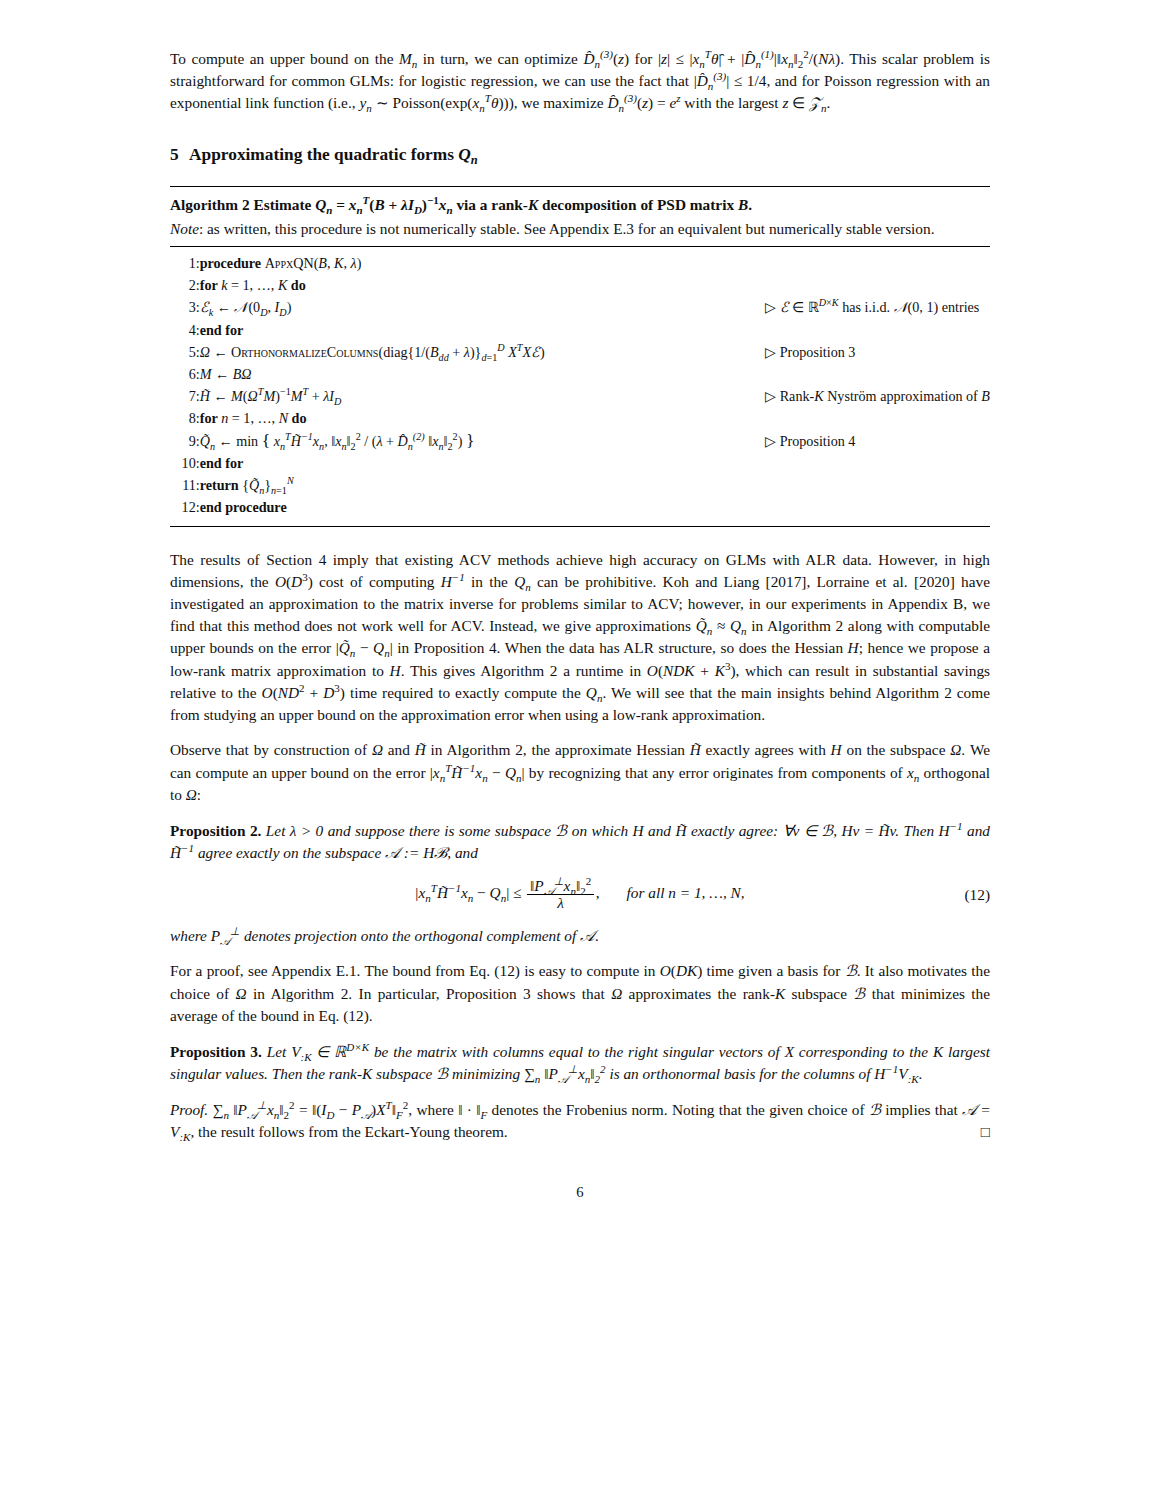To compute an upper bound on the Mn in turn, we can optimize D̂n(3)(z) for |z| ≤ |xnTθ̂| + |D̂n(1)|‖xn‖22/(Nλ). This scalar problem is straightforward for common GLMs: for logistic regression, we can use the fact that |D̂n(3)| ≤ 1/4, and for Poisson regression with an exponential link function (i.e., yn ∼ Poisson(exp(xnTθ))), we maximize D̂n(3)(z) = ez with the largest z ∈ 𝒵n.
5 Approximating the quadratic forms Qn
Algorithm 2 Estimate Qn = xnT(B + λID)−1xn via a rank-K decomposition of PSD matrix B.
Note: as written, this procedure is not numerically stable. See Appendix E.3 for an equivalent but numerically stable version.
| 1: | procedure AppxQN ( B , K , λ ) | |
| 2: | for k = 1, …, K do | |
| 3: | ℰ k ← 𝒩 (0 D , I D ) | ▷ ℰ ∈ ℝ D × K has i.i.d. 𝒩 (0, 1) entries |
| 4: | end for | |
| 5: | Ω ← OrthonormalizeColumns (diag{1/( B dd + λ )} d =1 D X T Xℰ ) | ▷ Proposition 3 |
| 6: | M ← BΩ | |
| 7: | H̃ ← M ( Ω T M ) −1 M T + λI D | ▷ Rank- K Nyström approximation of B |
| 8: | for n = 1, …, N do | |
| 9: | Q̃ n ← min { x n T H̃ −1 x n , ‖ x n ‖ 2 2 / ( λ + D̂ n (2) ‖ x n ‖ 2 2 ) } | ▷ Proposition 4 |
| 10: | end for | |
| 11: | return { Q̃ n } n =1 N | |
| 12: | end procedure | |
The results of Section 4 imply that existing ACV methods achieve high accuracy on GLMs with ALR data. However, in high dimensions, the O(D3) cost of computing H−1 in the Qn can be prohibitive. Koh and Liang [2017], Lorraine et al. [2020] have investigated an approximation to the matrix inverse for problems similar to ACV; however, in our experiments in Appendix B, we find that this method does not work well for ACV. Instead, we give approximations Q̃n ≈ Qn in Algorithm 2 along with computable upper bounds on the error |Q̃n − Qn| in Proposition 4. When the data has ALR structure, so does the Hessian H; hence we propose a low-rank matrix approximation to H. This gives Algorithm 2 a runtime in O(NDK + K3), which can result in substantial savings relative to the O(ND2 + D3) time required to exactly compute the Qn. We will see that the main insights behind Algorithm 2 come from studying an upper bound on the approximation error when using a low-rank approximation.
Observe that by construction of Ω and H̃ in Algorithm 2, the approximate Hessian H̃ exactly agrees with H on the subspace Ω. We can compute an upper bound on the error |xnTH̃−1xn − Qn| by recognizing that any error originates from components of xn orthogonal to Ω:
Proposition 2. Let λ > 0 and suppose there is some subspace ℬ on which H and H̃ exactly agree: ∀v ∈ ℬ, Hv = H̃v. Then H−1 and H̃−1 agree exactly on the subspace 𝒜 := Hℬ, and
|xnTH̃−1xn − Qn| ≤ ‖P𝒜⊥xn‖22 λ, for all n = 1, …, N, (12)
where P𝒜⊥ denotes projection onto the orthogonal complement of 𝒜.
For a proof, see Appendix E.1. The bound from Eq. (12) is easy to compute in O(DK) time given a basis for ℬ. It also motivates the choice of Ω in Algorithm 2. In particular, Proposition 3 shows that Ω approximates the rank-K subspace ℬ that minimizes the average of the bound in Eq. (12).
Proposition 3. Let V:K ∈ ℝD×K be the matrix with columns equal to the right singular vectors of X corresponding to the K largest singular values. Then the rank-K subspace ℬ minimizing ∑n ‖P𝒜⊥xn‖22 is an orthonormal basis for the columns of H−1V:K.
Proof. ∑n ‖P𝒜⊥xn‖22 = ‖(ID − P𝒜)XT‖F2, where ‖ · ‖F denotes the Frobenius norm. Noting that the given choice of ℬ implies that 𝒜 = V:K, the result follows from the Eckart-Young theorem. □
6